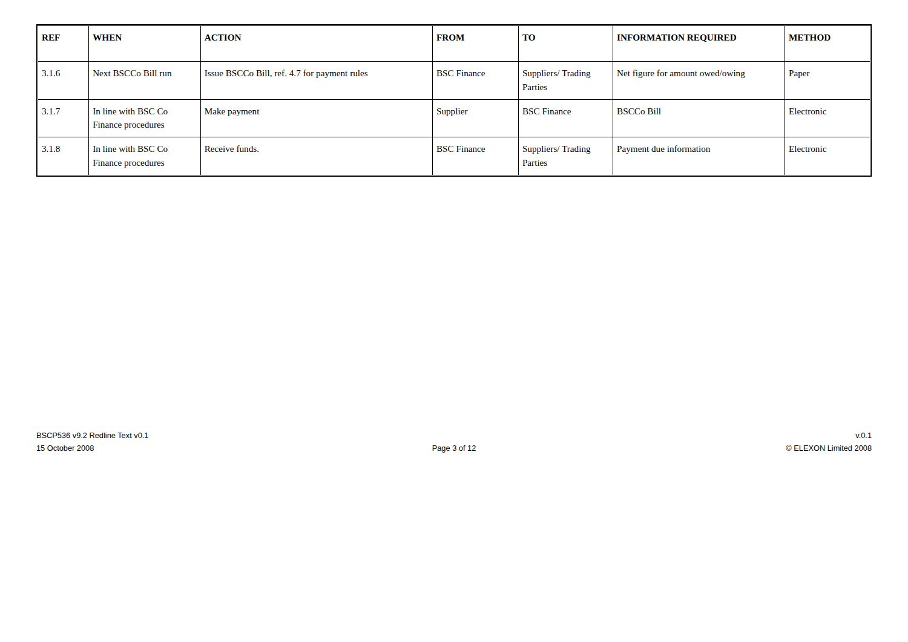| REF | WHEN | ACTION | FROM | TO | INFORMATION REQUIRED | METHOD |
| --- | --- | --- | --- | --- | --- | --- |
| 3.1.6 | Next BSCCo Bill run | Issue BSCCo Bill, ref. 4.7 for payment rules | BSC Finance | Suppliers/ Trading Parties | Net figure for amount owed/owing | Paper |
| 3.1.7 | In line with BSC Co Finance procedures | Make payment | Supplier | BSC Finance | BSCCo Bill | Electronic |
| 3.1.8 | In line with BSC Co Finance procedures | Receive funds. | BSC Finance | Suppliers/ Trading Parties | Payment due information | Electronic |
BSCP536 v9.2 Redline Text v0.1 v.0.1
15 October 2008 Page 3 of 12 © ELEXON Limited 2008